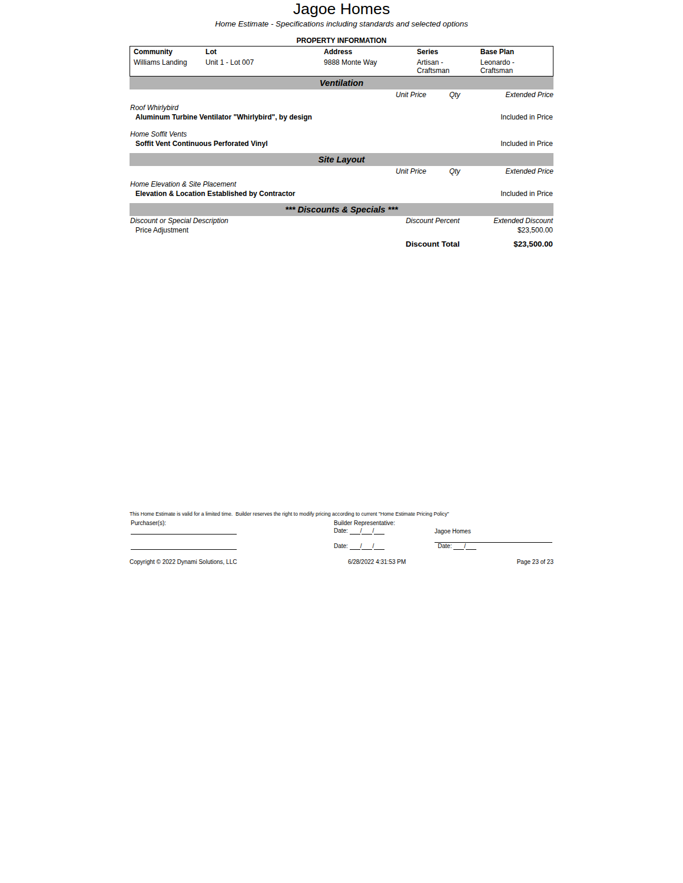Jagoe Homes
Home Estimate - Specifications including standards and selected options
PROPERTY INFORMATION
| Community | Lot | Address | Series | Base Plan |
| Williams Landing | Unit 1 - Lot 007 | 9888 Monte Way | Artisan - Craftsman | Leonardo - Craftsman |
| Ventilation |
| | Unit Price | Qty | Extended Price |
| Roof Whirlybird | | | |
| Aluminum Turbine Ventilator "Whirlybird", by design | | | Included in Price |
| Home Soffit Vents | | | |
| Soffit Vent Continuous Perforated Vinyl | | | Included in Price |
| Site Layout |
| | Unit Price | Qty | Extended Price |
| Home Elevation & Site Placement | | | |
| Elevation & Location Established by Contractor | | | Included in Price |
| *** Discounts & Specials *** |
| Discount or Special Description | Discount Percent | Extended Discount |
| Price Adjustment | | $23,500.00 |
| | Discount Total | $23,500.00 |
This Home Estimate is valid for a limited time. Builder reserves the right to modify pricing according to current "Home Estimate Pricing Policy"
| Purchaser(s): | | Builder Representative: | |
| | Date: / / | Jagoe Homes |
| | Date: / / | Date: / |
Copyright © 2022 Dynami Solutions, LLC
6/28/2022 4:31:53 PM
Page 23 of 23